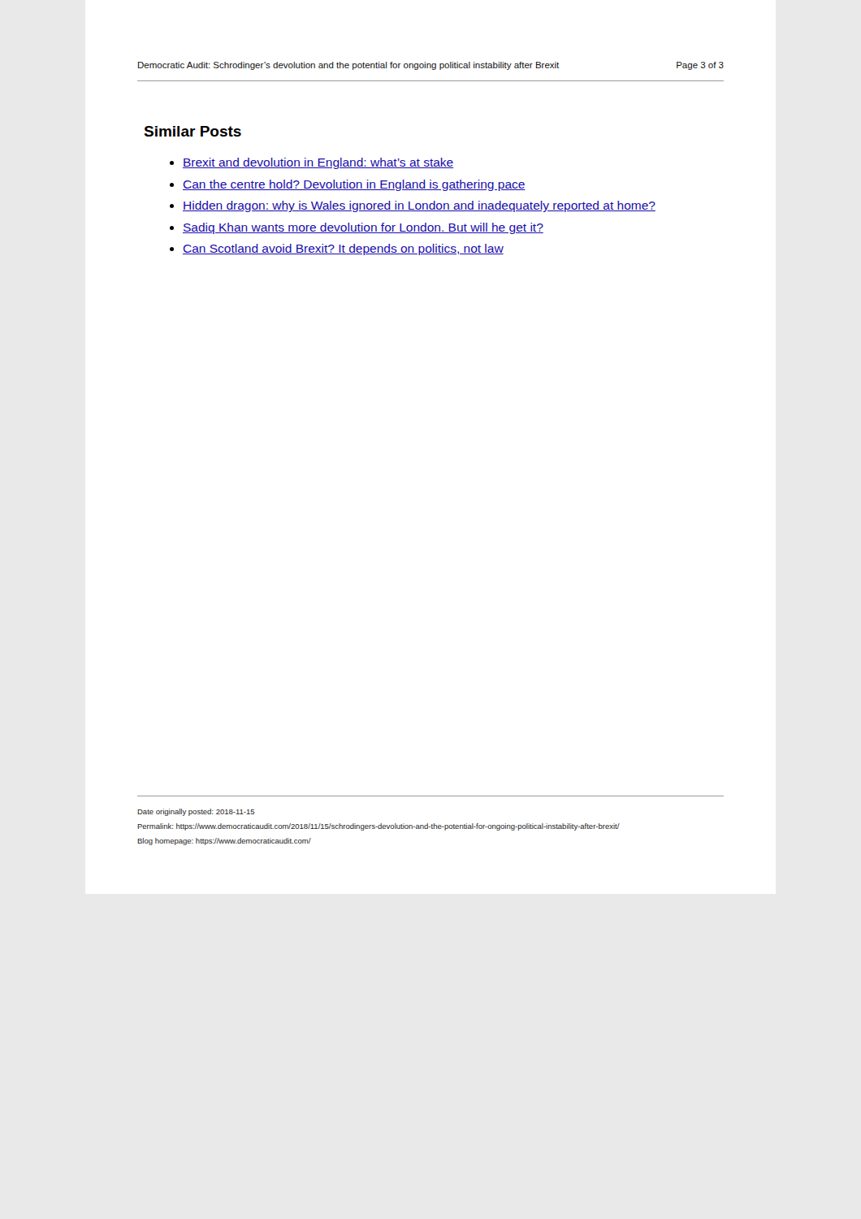Democratic Audit: Schrodinger’s devolution and the potential for ongoing political instability after Brexit
Page 3 of 3
Similar Posts
Brexit and devolution in England: what’s at stake
Can the centre hold? Devolution in England is gathering pace
Hidden dragon: why is Wales ignored in London and inadequately reported at home?
Sadiq Khan wants more devolution for London. But will he get it?
Can Scotland avoid Brexit? It depends on politics, not law
Date originally posted: 2018-11-15
Permalink: https://www.democraticaudit.com/2018/11/15/schrodingers-devolution-and-the-potential-for-ongoing-political-instability-after-brexit/
Blog homepage: https://www.democraticaudit.com/